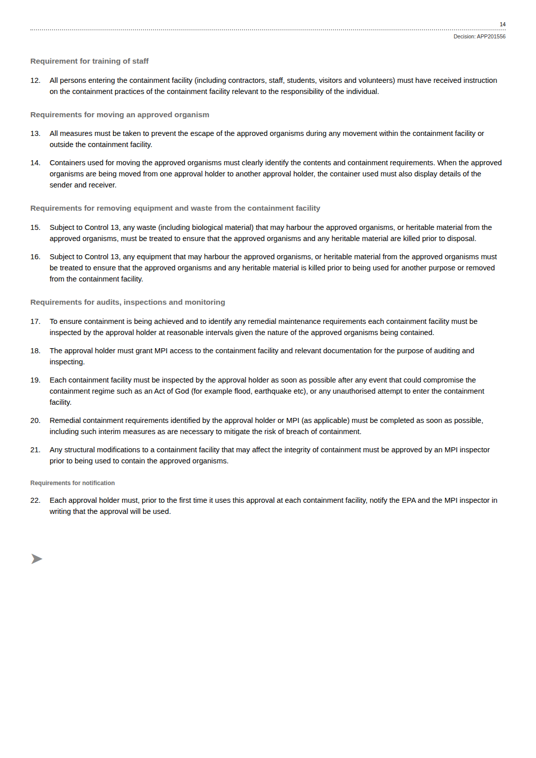14
Decision: APP201556
Requirement for training of staff
12. All persons entering the containment facility (including contractors, staff, students, visitors and volunteers) must have received instruction on the containment practices of the containment facility relevant to the responsibility of the individual.
Requirements for moving an approved organism
13. All measures must be taken to prevent the escape of the approved organisms during any movement within the containment facility or outside the containment facility.
14. Containers used for moving the approved organisms must clearly identify the contents and containment requirements. When the approved organisms are being moved from one approval holder to another approval holder, the container used must also display details of the sender and receiver.
Requirements for removing equipment and waste from the containment facility
15. Subject to Control 13, any waste (including biological material) that may harbour the approved organisms, or heritable material from the approved organisms, must be treated to ensure that the approved organisms and any heritable material are killed prior to disposal.
16. Subject to Control 13, any equipment that may harbour the approved organisms, or heritable material from the approved organisms must be treated to ensure that the approved organisms and any heritable material is killed prior to being used for another purpose or removed from the containment facility.
Requirements for audits, inspections and monitoring
17. To ensure containment is being achieved and to identify any remedial maintenance requirements each containment facility must be inspected by the approval holder at reasonable intervals given the nature of the approved organisms being contained.
18. The approval holder must grant MPI access to the containment facility and relevant documentation for the purpose of auditing and inspecting.
19. Each containment facility must be inspected by the approval holder as soon as possible after any event that could compromise the containment regime such as an Act of God (for example flood, earthquake etc), or any unauthorised attempt to enter the containment facility.
20. Remedial containment requirements identified by the approval holder or MPI (as applicable) must be completed as soon as possible, including such interim measures as are necessary to mitigate the risk of breach of containment.
21. Any structural modifications to a containment facility that may affect the integrity of containment must be approved by an MPI inspector prior to being used to contain the approved organisms.
Requirements for notification
22. Each approval holder must, prior to the first time it uses this approval at each containment facility, notify the EPA and the MPI inspector in writing that the approval will be used.
➤